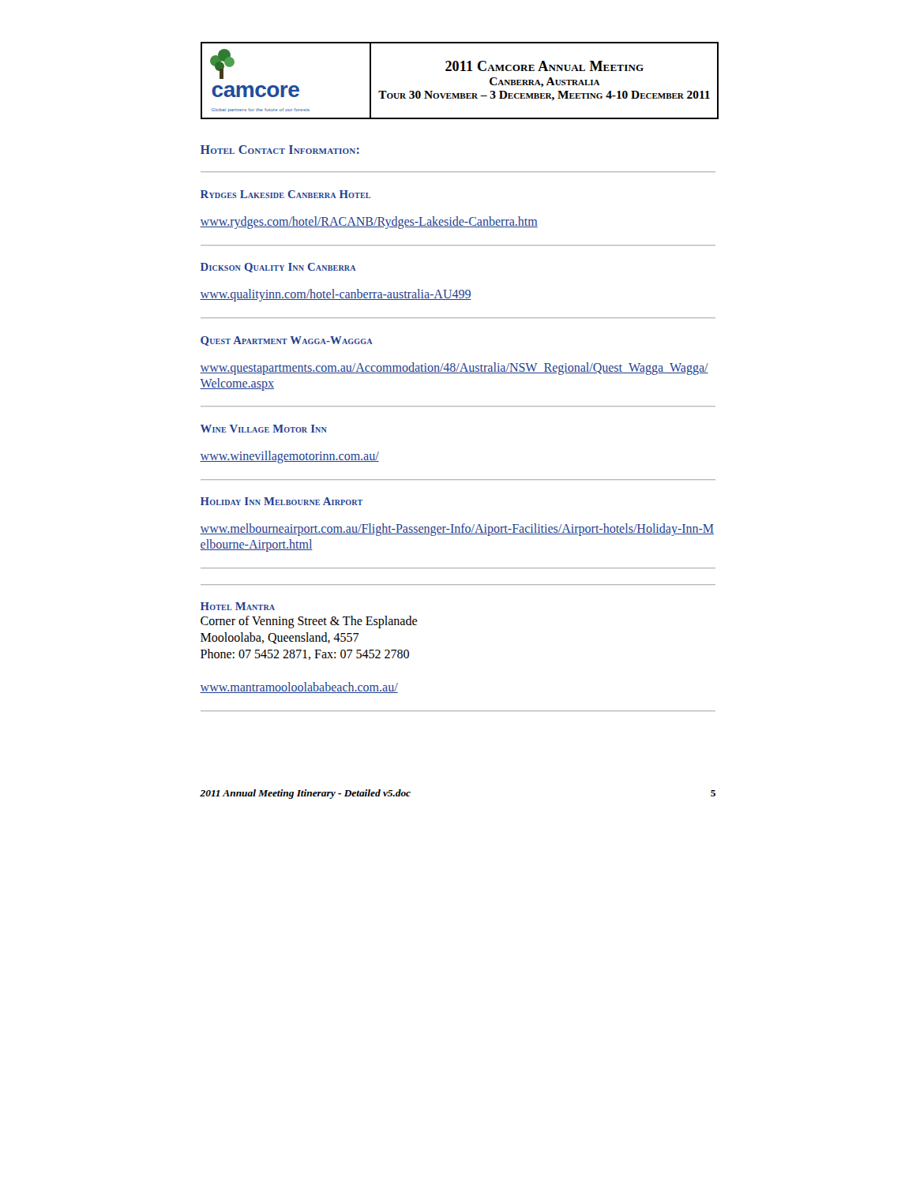camcore Global partners for the future of our forests
2011 Camcore Annual Meeting
Canberra, Australia
Tour 30 November – 3 December, Meeting 4-10 December 2011
Hotel Contact Information:
Rydges Lakeside Canberra Hotel
www.rydges.com/hotel/RACANB/Rydges-Lakeside-Canberra.htm
Dickson Quality Inn Canberra
www.qualityinn.com/hotel-canberra-australia-AU499
Quest Apartment Wagga-Waggga
www.questapartments.com.au/Accommodation/48/Australia/NSW_Regional/Quest_Wagga_Wagga/Welcome.aspx
Wine Village Motor Inn
www.winevillagemotorinn.com.au/
Holiday Inn Melbourne Airport
www.melbourneairport.com.au/Flight-Passenger-Info/Aiport-Facilities/Airport-hotels/Holiday-Inn-Melbourne-Airport.html
Hotel Mantra
Corner of Venning Street & The Esplanade
Mooloolaba, Queensland, 4557
Phone: 07 5452 2871, Fax: 07 5452 2780
www.mantramooloolababeach.com.au/
2011 Annual Meeting Itinerary - Detailed v5.doc 5